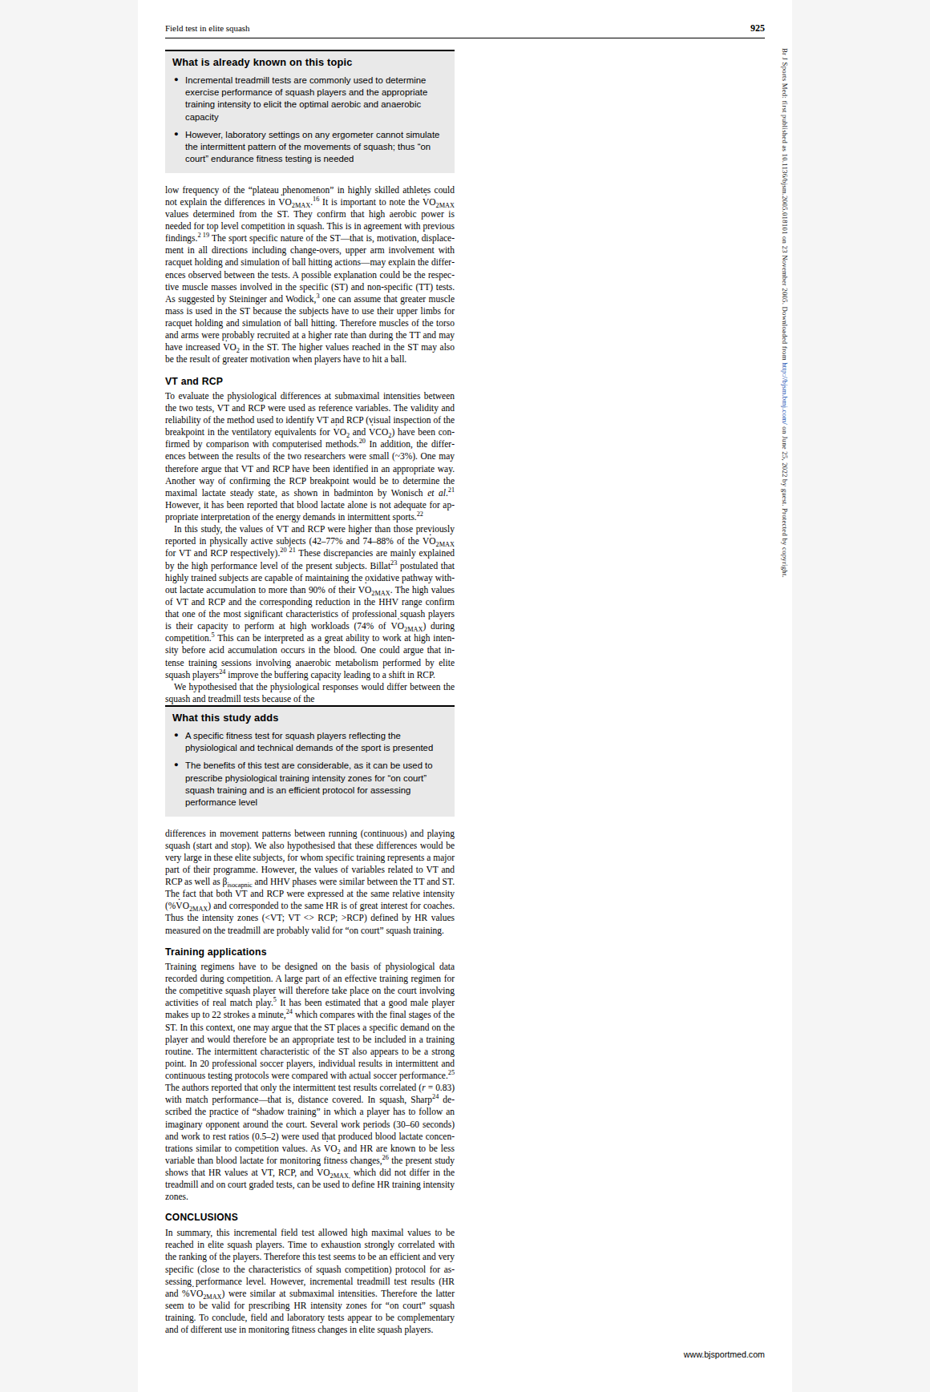Br J Sports Med: first published as 10.1136/bjsm.2005.018101 on 23 November 2005. Downloaded from http://bjsm.bmj.com/ on June 25, 2022 by guest. Protected by copyright.
Field test in elite squash 925
What is already known on this topic
Incremental treadmill tests are commonly used to determine exercise performance of squash players and the appropriate training intensity to elicit the optimal aerobic and anaerobic capacity
However, laboratory settings on any ergometer cannot simulate the intermittent pattern of the movements of squash; thus “on court” endurance fitness testing is needed
low frequency of the “plateau phenomenon” in highly skilled athletes could not explain the differences in VO2MAX.16 It is important to note the VO2MAX values determined from the ST. They confirm that high aerobic power is needed for top level competition in squash. This is in agreement with previous findings.2 19 The sport specific nature of the ST—that is, motivation, displacement in all directions including change-overs, upper arm involvement with racquet holding and simulation of ball hitting actions—may explain the differences observed between the tests. A possible explanation could be the respective muscle masses involved in the specific (ST) and non-specific (TT) tests. As suggested by Steininger and Wodick,3 one can assume that greater muscle mass is used in the ST because the subjects have to use their upper limbs for racquet holding and simulation of ball hitting. Therefore muscles of the torso and arms were probably recruited at a higher rate than during the TT and may have increased VO2 in the ST. The higher values reached in the ST may also be the result of greater motivation when players have to hit a ball.
VT and RCP
To evaluate the physiological differences at submaximal intensities between the two tests, VT and RCP were used as reference variables. The validity and reliability of the method used to identify VT and RCP (visual inspection of the breakpoint in the ventilatory equivalents for VO2 and VCO2) have been confirmed by comparison with computerised methods.20 In addition, the differences between the results of the two researchers were small (~3%). One may therefore argue that VT and RCP have been identified in an appropriate way. Another way of confirming the RCP breakpoint would be to determine the maximal lactate steady state, as shown in badminton by Wonisch et al.21 However, it has been reported that blood lactate alone is not adequate for appropriate interpretation of the energy demands in intermittent sports.22
In this study, the values of VT and RCP were higher than those previously reported in physically active subjects (42–77% and 74–88% of the VO2MAX for VT and RCP respectively).20 21 These discrepancies are mainly explained by the high performance level of the present subjects. Billat23 postulated that highly trained subjects are capable of maintaining the oxidative pathway without lactate accumulation to more than 90% of their VO2MAX. The high values of VT and RCP and the corresponding reduction in the HHV range confirm that one of the most significant characteristics of professional squash players is their capacity to perform at high workloads (74% of VO2MAX) during competition.5 This can be interpreted as a great ability to work at high intensity before acid accumulation occurs in the blood. One could argue that intense training sessions involving anaerobic metabolism performed by elite squash players24 improve the buffering capacity leading to a shift in RCP.
We hypothesised that the physiological responses would differ between the squash and treadmill tests because of the
What this study adds
A specific fitness test for squash players reflecting the physiological and technical demands of the sport is presented
The benefits of this test are considerable, as it can be used to prescribe physiological training intensity zones for “on court” squash training and is an efficient protocol for assessing performance level
differences in movement patterns between running (continuous) and playing squash (start and stop). We also hypothesised that these differences would be very large in these elite subjects, for whom specific training represents a major part of their programme. However, the values of variables related to VT and RCP as well as βisocapnic and HHV phases were similar between the TT and ST. The fact that both VT and RCP were expressed at the same relative intensity (%VO2MAX) and corresponded to the same HR is of great interest for coaches. Thus the intensity zones (<VT; VT <> RCP; >RCP) defined by HR values measured on the treadmill are probably valid for “on court” squash training.
Training applications
Training regimens have to be designed on the basis of physiological data recorded during competition. A large part of an effective training regimen for the competitive squash player will therefore take place on the court involving activities of real match play.5 It has been estimated that a good male player makes up to 22 strokes a minute,24 which compares with the final stages of the ST. In this context, one may argue that the ST places a specific demand on the player and would therefore be an appropriate test to be included in a training routine. The intermittent characteristic of the ST also appears to be a strong point. In 20 professional soccer players, individual results in intermittent and continuous testing protocols were compared with actual soccer performance.25 The authors reported that only the intermittent test results correlated (r = 0.83) with match performance—that is, distance covered. In squash, Sharp24 described the practice of “shadow training” in which a player has to follow an imaginary opponent around the court. Several work periods (30–60 seconds) and work to rest ratios (0.5–2) were used that produced blood lactate concentrations similar to competition values. As VO2 and HR are known to be less variable than blood lactate for monitoring fitness changes,26 the present study shows that HR values at VT, RCP, and VO2MAX, which did not differ in the treadmill and on court graded tests, can be used to define HR training intensity zones.
Conclusions
In summary, this incremental field test allowed high maximal values to be reached in elite squash players. Time to exhaustion strongly correlated with the ranking of the players. Therefore this test seems to be an efficient and very specific (close to the characteristics of squash competition) protocol for assessing performance level. However, incremental treadmill test results (HR and %VO2MAX) were similar at submaximal intensities. Therefore the latter seem to be valid for prescribing HR intensity zones for “on court” squash training. To conclude, field and laboratory tests appear to be complementary and of different use in monitoring fitness changes in elite squash players.
www.bjsportmed.com